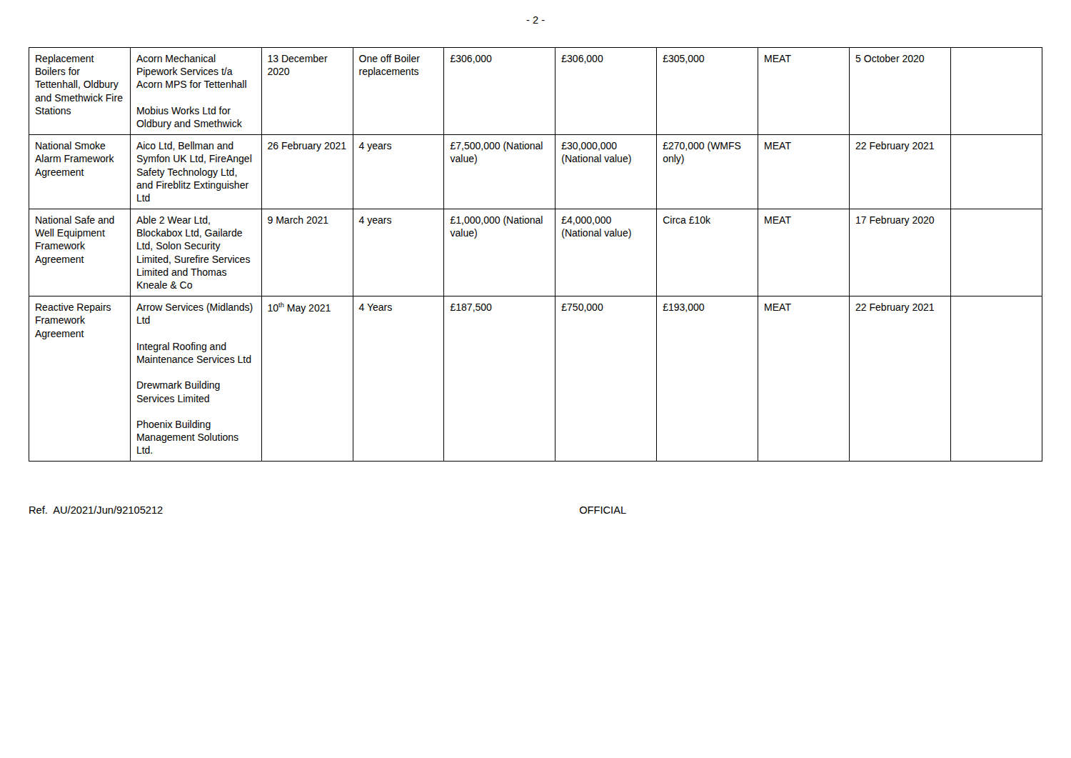- 2 -
| Replacement Boilers for Tettenhall, Oldbury and Smethwick Fire Stations | Acorn Mechanical Pipework Services t/a Acorn MPS for Tettenhall Mobius Works Ltd for Oldbury and Smethwick | 13 December 2020 | One off Boiler replacements | £306,000 | £306,000 | £305,000 | MEAT | 5 October 2020 | |
| National Smoke Alarm Framework Agreement | Aico Ltd, Bellman and Symfon UK Ltd, FireAngel Safety Technology Ltd, and Fireblitz Extinguisher Ltd | 26 February 2021 | 4 years | £7,500,000 (National value) | £30,000,000 (National value) | £270,000 (WMFS only) | MEAT | 22 February 2021 | |
| National Safe and Well Equipment Framework Agreement | Able 2 Wear Ltd, Blockabox Ltd, Gailarde Ltd, Solon Security Limited, Surefire Services Limited and Thomas Kneale & Co | 9 March 2021 | 4 years | £1,000,000 (National value) | £4,000,000 (National value) | Circa £10k | MEAT | 17 February 2020 | |
| Reactive Repairs Framework Agreement | Arrow Services (Midlands) Ltd Integral Roofing and Maintenance Services Ltd Drewmark Building Services Limited Phoenix Building Management Solutions Ltd. | 10 th May 2021 | 4 Years | £187,500 | £750,000 | £193,000 | MEAT | 22 February 2021 | |
Ref. AU/2021/Jun/92105212
OFFICIAL